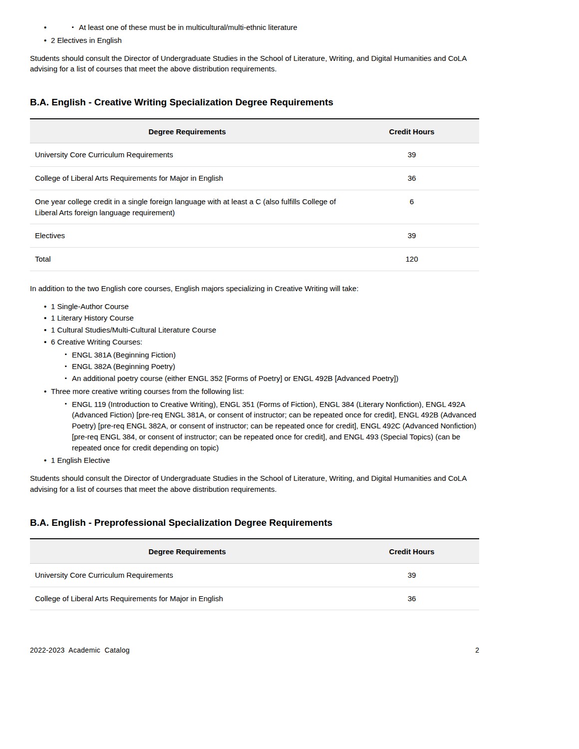At least one of these must be in multicultural/multi-ethnic literature
2 Electives in English
Students should consult the Director of Undergraduate Studies in the School of Literature, Writing, and Digital Humanities and CoLA advising for a list of courses that meet the above distribution requirements.
B.A. English - Creative Writing Specialization Degree Requirements
| Degree Requirements | Credit Hours |
| --- | --- |
| University Core Curriculum Requirements | 39 |
| College of Liberal Arts Requirements for Major in English | 36 |
| One year college credit in a single foreign language with at least a C (also fulfills College of Liberal Arts foreign language requirement) | 6 |
| Electives | 39 |
| Total | 120 |
In addition to the two English core courses, English majors specializing in Creative Writing will take:
1 Single-Author Course
1 Literary History Course
1 Cultural Studies/Multi-Cultural Literature Course
6 Creative Writing Courses:
ENGL 381A (Beginning Fiction)
ENGL 382A (Beginning Poetry)
An additional poetry course (either ENGL 352 [Forms of Poetry] or ENGL 492B [Advanced Poetry])
Three more creative writing courses from the following list:
ENGL 119 (Introduction to Creative Writing), ENGL 351 (Forms of Fiction), ENGL 384 (Literary Nonfiction), ENGL 492A (Advanced Fiction) [pre-req ENGL 381A, or consent of instructor; can be repeated once for credit], ENGL 492B (Advanced Poetry) [pre-req ENGL 382A, or consent of instructor; can be repeated once for credit], ENGL 492C (Advanced Nonfiction) [pre-req ENGL 384, or consent of instructor; can be repeated once for credit], and ENGL 493 (Special Topics) (can be repeated once for credit depending on topic)
1 English Elective
Students should consult the Director of Undergraduate Studies in the School of Literature, Writing, and Digital Humanities and CoLA advising for a list of courses that meet the above distribution requirements.
B.A. English - Preprofessional Specialization Degree Requirements
| Degree Requirements | Credit Hours |
| --- | --- |
| University Core Curriculum Requirements | 39 |
| College of Liberal Arts Requirements for Major in English | 36 |
2022-2023 Academic Catalog 2